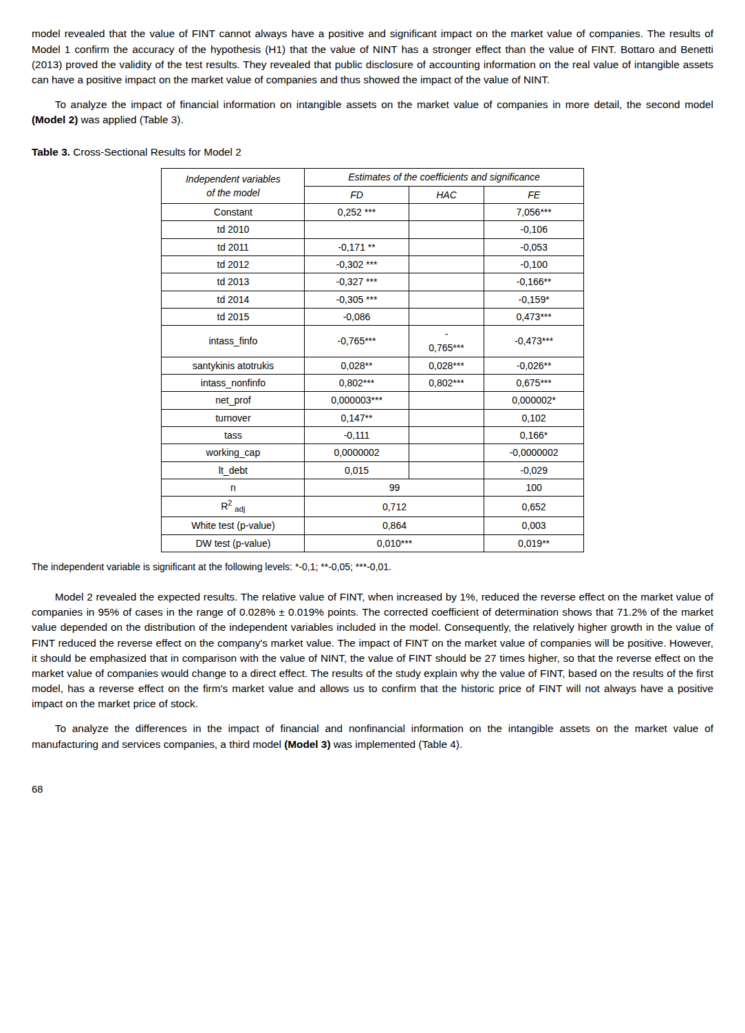model revealed that the value of FINT cannot always have a positive and significant impact on the market value of companies. The results of Model 1 confirm the accuracy of the hypothesis (H1) that the value of NINT has a stronger effect than the value of FINT. Bottaro and Benetti (2013) proved the validity of the test results. They revealed that public disclosure of accounting information on the real value of intangible assets can have a positive impact on the market value of companies and thus showed the impact of the value of NINT.
To analyze the impact of financial information on intangible assets on the market value of companies in more detail, the second model (Model 2) was applied (Table 3).
Table 3. Cross-Sectional Results for Model 2
| Independent variables of the model | Estimates of the coefficients and significance |
| --- | --- |
| FD | HAC | FE |
| Constant | 0,252 *** | | 7,056*** |
| td 2010 | | | -0,106 |
| td 2011 | -0,171 ** | | -0,053 |
| td 2012 | -0,302 *** | | -0,100 |
| td 2013 | -0,327 *** | | -0,166** |
| td 2014 | -0,305 *** | | -0,159* |
| td 2015 | -0,086 | | 0,473*** |
| intass_finfo | -0,765*** | - 0,765*** | -0,473*** |
| santykinis atotrukis | 0,028** | 0,028*** | -0,026** |
| intass_nonfinfo | 0,802*** | 0,802*** | 0,675*** |
| net_prof | 0,000003*** | | 0,000002* |
| turnover | 0,147** | | 0,102 |
| tass | -0,111 | | 0,166* |
| working_cap | 0,0000002 | | -0,0000002 |
| lt_debt | 0,015 | | -0,029 |
| n | 99 | 100 |
| R 2 adj | 0,712 | 0,652 |
| White test (p-value) | 0,864 | 0,003 |
| DW test (p-value) | 0,010*** | 0,019** |
The independent variable is significant at the following levels: *-0,1; **-0,05; ***-0,01.
Model 2 revealed the expected results. The relative value of FINT, when increased by 1%, reduced the reverse effect on the market value of companies in 95% of cases in the range of 0.028% ± 0.019% points. The corrected coefficient of determination shows that 71.2% of the market value depended on the distribution of the independent variables included in the model. Consequently, the relatively higher growth in the value of FINT reduced the reverse effect on the company's market value. The impact of FINT on the market value of companies will be positive. However, it should be emphasized that in comparison with the value of NINT, the value of FINT should be 27 times higher, so that the reverse effect on the market value of companies would change to a direct effect. The results of the study explain why the value of FINT, based on the results of the first model, has a reverse effect on the firm's market value and allows us to confirm that the historic price of FINT will not always have a positive impact on the market price of stock.
To analyze the differences in the impact of financial and nonfinancial information on the intangible assets on the market value of manufacturing and services companies, a third model (Model 3) was implemented (Table 4).
68